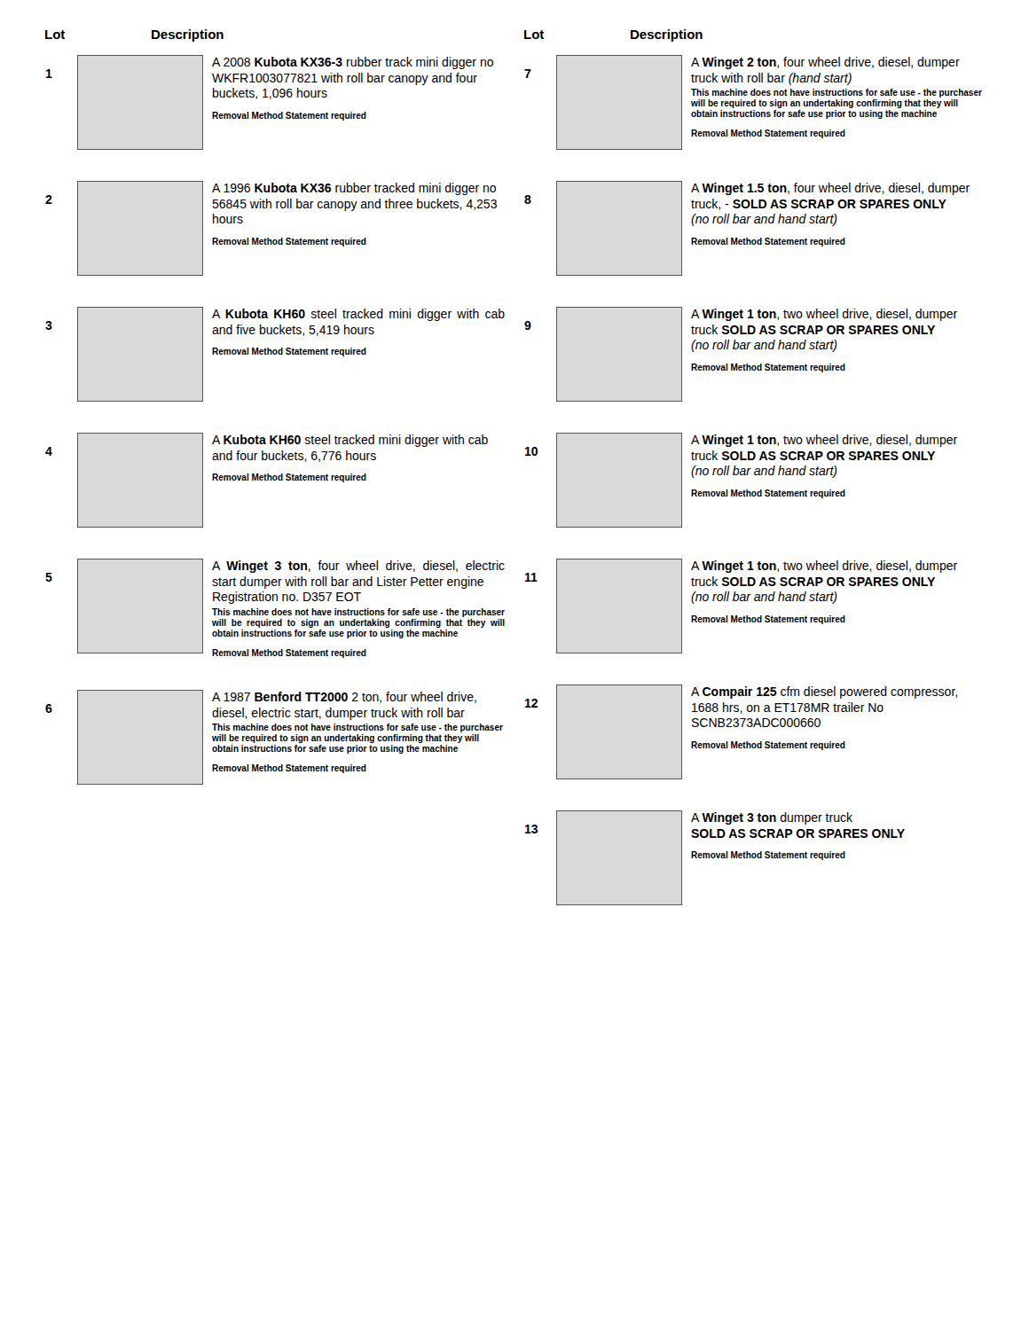| Lot Description / 1 / / A 2008 Kubota KX36-3 rubber track mini digger no WKFR1003077821 with roll bar canopy and four buckets, 1,096 hours Removal Method Statement required / / 2 / / A 1996 Kubota KX36 rubber tracked mini digger no 56845 with roll bar canopy and three buckets, 4,253 hours Removal Method Statement required / / 3 / / A Kubota KH60 steel tracked mini digger with cab and five buckets, 5,419 hours Removal Method Statement required / / 4 / / A Kubota KH60 steel tracked mini digger with cab and four buckets, 6,776 hours Removal Method Statement required / / 5 / / A Winget 3 ton , four wheel drive, diesel, electric start dumper with roll bar and Lister Petter engine Registration no. D357 EOT This machine does not have instructions for safe use - the purchaser will be required to sign an undertaking confirming that they will obtain instructions for safe use prior to using the machine Removal Method Statement required / / 6 / / A 1987 Benford TT2000 2 ton, four wheel drive, diesel, electric start, dumper truck with roll bar This machine does not have instructions for safe use - the purchaser will be required to sign an undertaking confirming that they will obtain instructions for safe use prior to using the machine Removal Method Statement required / | Lot Description / 7 / / A Winget 2 ton , four wheel drive, diesel, dumper truck with roll bar (hand start) This machine does not have instructions for safe use - the purchaser will be required to sign an undertaking confirming that they will obtain instructions for safe use prior to using the machine Removal Method Statement required / / 8 / / A Winget 1.5 ton , four wheel drive, diesel, dumper truck, - SOLD AS SCRAP OR SPARES ONLY (no roll bar and hand start) Removal Method Statement required / / 9 / / A Winget 1 ton , two wheel drive, diesel, dumper truck SOLD AS SCRAP OR SPARES ONLY (no roll bar and hand start) Removal Method Statement required / / 10 / / A Winget 1 ton , two wheel drive, diesel, dumper truck SOLD AS SCRAP OR SPARES ONLY (no roll bar and hand start) Removal Method Statement required / / 11 / / A Winget 1 ton , two wheel drive, diesel, dumper truck SOLD AS SCRAP OR SPARES ONLY (no roll bar and hand start) Removal Method Statement required / / 12 / / A Compair 125 cfm diesel powered compressor, 1688 hrs, on a ET178MR trailer No SCNB2373ADC000660 Removal Method Statement required / / 13 / / A Winget 3 ton dumper truck SOLD AS SCRAP OR SPARES ONLY Removal Method Statement required / |